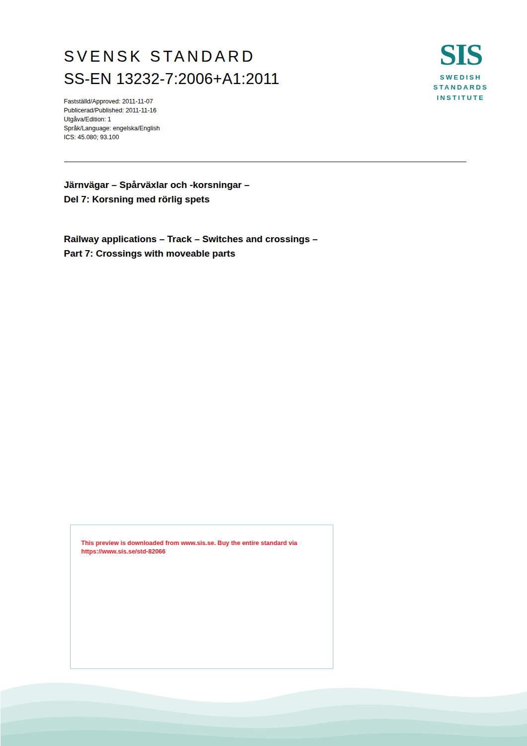SIS
SWEDISH
STANDARDS
INSTITUTE
SVENSK STANDARD
SS-EN 13232-7:2006+A1:2011
Fastställd/Approved: 2011-11-07
Publicerad/Published: 2011-11-16
Utgåva/Edition: 1
Språk/Language: engelska/English
ICS: 45.080; 93.100
Järnvägar – Spårväxlar och -korsningar –
Del 7: Korsning med rörlig spets
Railway applications – Track – Switches and crossings –
Part 7: Crossings with moveable parts
This preview is downloaded from www.sis.se. Buy the entire standard via https://www.sis.se/std-82066